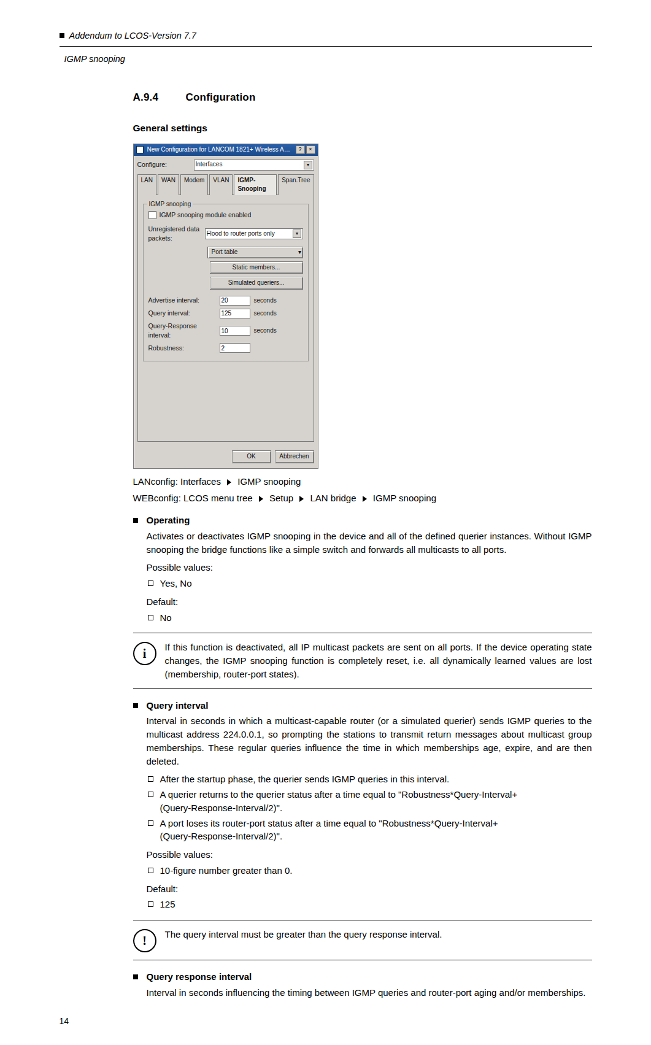Addendum to LCOS‑Version 7.7
IGMP snooping
A.9.4 Configuration
General settings
New Configuration for LANCOM 1821+ Wireless ADSL ... ? ×
Configure: Interfaces▾
LAN WAN Modem VLAN IGMP-Snooping Span.Tree
IGMP snooping
IGMP snooping module enabled
Unregistered data packets: Flood to router ports only▾
Port table▾
Static members...
Simulated queriers...
Advertise interval:seconds
Query interval:seconds
Query-Response interval:seconds
Robustness:
OK Abbrechen
LANconfig: Interfaces IGMP snooping
WEBconfig: LCOS menu tree Setup LAN bridge IGMP snooping
Operating
Activates or deactivates IGMP snooping in the device and all of the defined querier instances. Without IGMP snooping the bridge functions like a simple switch and forwards all multicasts to all ports.
Possible values:
Yes, No
Default:
No
i
If this function is deactivated, all IP multicast packets are sent on all ports. If the device operating state changes, the IGMP snooping function is completely reset, i.e. all dynamically learned values are lost (membership, router‑port states).
Query interval
Interval in seconds in which a multicast‑capable router (or a simulated querier) sends IGMP queries to the multicast address 224.0.0.1, so prompting the stations to transmit return messages about multicast group memberships. These regular queries influence the time in which memberships age, expire, and are then deleted.
After the startup phase, the querier sends IGMP queries in this interval.
A querier returns to the querier status after a time equal to "Robustness*Query‑Interval+(Query‑Response‑Interval/2)".
A port loses its router‑port status after a time equal to "Robustness*Query‑Interval+(Query‑Response‑Interval/2)".
Possible values:
10‑figure number greater than 0.
Default:
125
!
The query interval must be greater than the query response interval.
Query response interval
Interval in seconds influencing the timing between IGMP queries and router‑port aging and/or memberships.
14